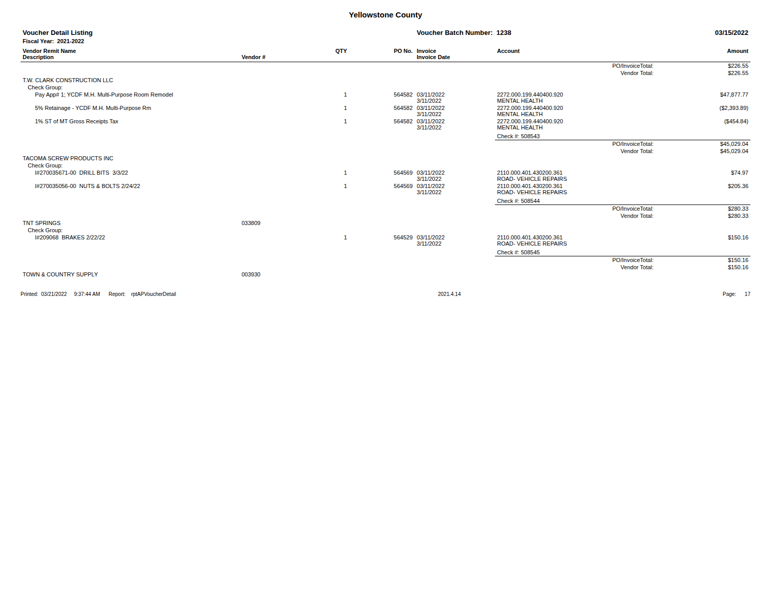Yellowstone County
| Voucher Detail Listing | Voucher Batch Number: 1238 | 03/15/2022 |
| Fiscal Year: 2021-2022 |
| Vendor Remit Name Description | Vendor # | QTY | PO No. | Invoice Invoice Date | Account | Amount |
| | PO/InvoiceTotal: | $226.55 |
| | Vendor Total: | $226.55 |
| T.W. CLARK CONSTRUCTION LLC |
| Check Group: |
| Pay App# 1; YCDF M.H. Multi-Purpose Room Remodel | | 1 | 564582 | 03/11/2022 3/11/2022 | 2272.000.199.440400.920 MENTAL HEALTH | $47,877.77 |
| 5% Retainage - YCDF M.H. Multi-Purpose Rm | | 1 | 564582 | 03/11/2022 3/11/2022 | 2272.000.199.440400.920 MENTAL HEALTH | ($2,393.89) |
| 1% ST of MT Gross Receipts Tax | | 1 | 564582 | 03/11/2022 3/11/2022 | 2272.000.199.440400.920 MENTAL HEALTH | ($454.84) |
| | Check #: 508543 | |
| | PO/InvoiceTotal: | $45,029.04 |
| | Vendor Total: | $45,029.04 |
| TACOMA SCREW PRODUCTS INC |
| Check Group: |
| I#270035671-00 DRILL BITS 3/3/22 | | 1 | 564569 | 03/11/2022 3/11/2022 | 2110.000.401.430200.361 ROAD- VEHICLE REPAIRS | $74.97 |
| I#270035056-00 NUTS & BOLTS 2/24/22 | | 1 | 564569 | 03/11/2022 3/11/2022 | 2110.000.401.430200.361 ROAD- VEHICLE REPAIRS | $205.36 |
| | Check #: 508544 | |
| | PO/InvoiceTotal: | $280.33 |
| | Vendor Total: | $280.33 |
| TNT SPRINGS | 033809 | |
| Check Group: |
| I#209068 BRAKES 2/22/22 | | 1 | 564529 | 03/11/2022 3/11/2022 | 2110.000.401.430200.361 ROAD- VEHICLE REPAIRS | $150.16 |
| | Check #: 508545 | |
| | PO/InvoiceTotal: | $150.16 |
| | Vendor Total: | $150.16 |
| TOWN & COUNTRY SUPPLY | 003930 | |
Printed: 03/21/2022 9:37:44 AM Report: rptAPVoucherDetail
2021.4.14
Page: 17